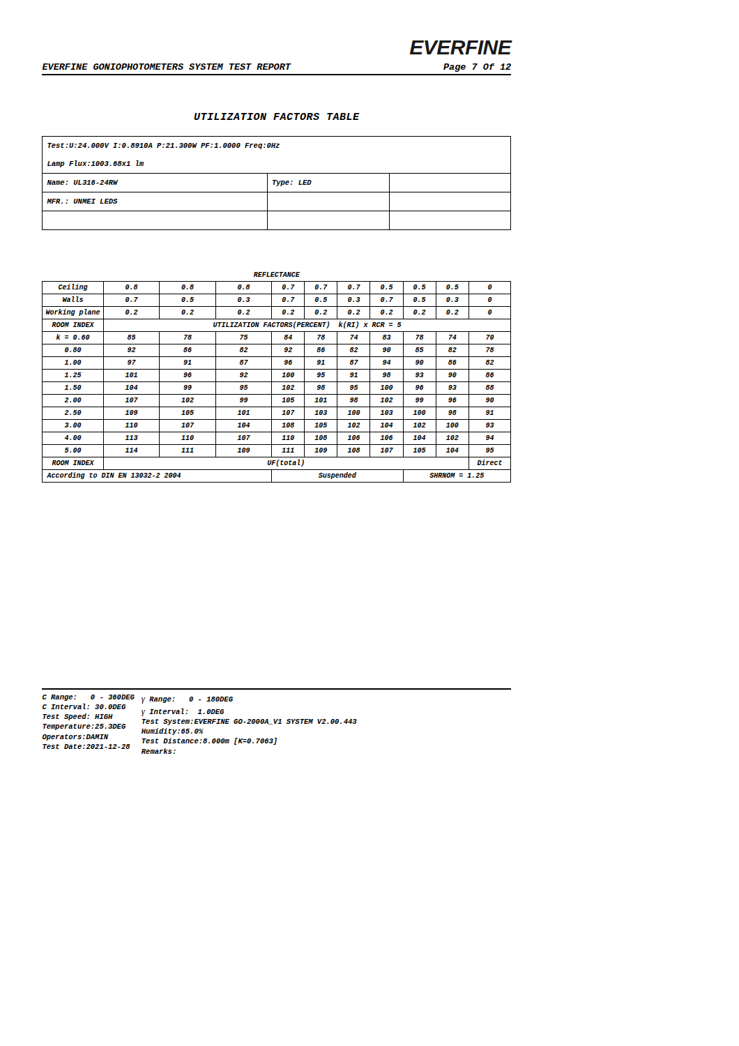EVER FINE
EVERFINE GONIOPHOTOMETERS SYSTEM TEST REPORT Page 7 Of 12
UTILIZATION FACTORS TABLE
| Test:U:24.000V I:0.8910A P:21.300W PF:1.0000 Freq:0Hz |
| Lamp Flux:1003.68x1 lm |
| Name: UL316-24RW | Type: LED | |
| MFR.: UNMEI LEDS | | |
| REFLECTANCE |
| Ceiling | 0.8 | 0.8 | 0.8 | 0.7 | 0.7 | 0.7 | 0.5 | 0.5 | 0.5 | 0 |
| Walls | 0.7 | 0.5 | 0.3 | 0.7 | 0.5 | 0.3 | 0.7 | 0.5 | 0.3 | 0 |
| Working plane | 0.2 | 0.2 | 0.2 | 0.2 | 0.2 | 0.2 | 0.2 | 0.2 | 0.2 | 0 |
| ROOM INDEX | UTILIZATION FACTORS(PERCENT) k(RI) x RCR = 5 |
| k = 0.60 | 85 | 78 | 75 | 84 | 78 | 74 | 83 | 78 | 74 | 70 |
| 0.80 | 92 | 86 | 82 | 92 | 86 | 82 | 90 | 85 | 82 | 78 |
| 1.00 | 97 | 91 | 87 | 96 | 91 | 87 | 94 | 90 | 86 | 82 |
| 1.25 | 101 | 96 | 92 | 100 | 95 | 91 | 98 | 93 | 90 | 86 |
| 1.50 | 104 | 99 | 95 | 102 | 98 | 95 | 100 | 96 | 93 | 88 |
| 2.00 | 107 | 102 | 99 | 105 | 101 | 98 | 102 | 99 | 96 | 90 |
| 2.50 | 109 | 105 | 101 | 107 | 103 | 100 | 103 | 100 | 98 | 91 |
| 3.00 | 110 | 107 | 104 | 108 | 105 | 102 | 104 | 102 | 100 | 93 |
| 4.00 | 113 | 110 | 107 | 110 | 108 | 106 | 106 | 104 | 102 | 94 |
| 5.00 | 114 | 111 | 109 | 111 | 109 | 108 | 107 | 105 | 104 | 95 |
| ROOM INDEX | UF(total) | Direct |
| According to DIN EN 13032-2 2004 | Suspended | SHRNOM = 1.25 |
C Range: 0 - 360DEG C Interval: 30.0DEG Test Speed: HIGH Temperature:25.3DEG Operators:DAMIN Test Date:2021-12-28
γ Range: 0 - 180DEG γ Interval: 1.0DEG Test System:EVERFINE GO-2000A_V1 SYSTEM V2.00.443 Humidity:65.0% Test Distance:8.000m [K=0.7063] Remarks: